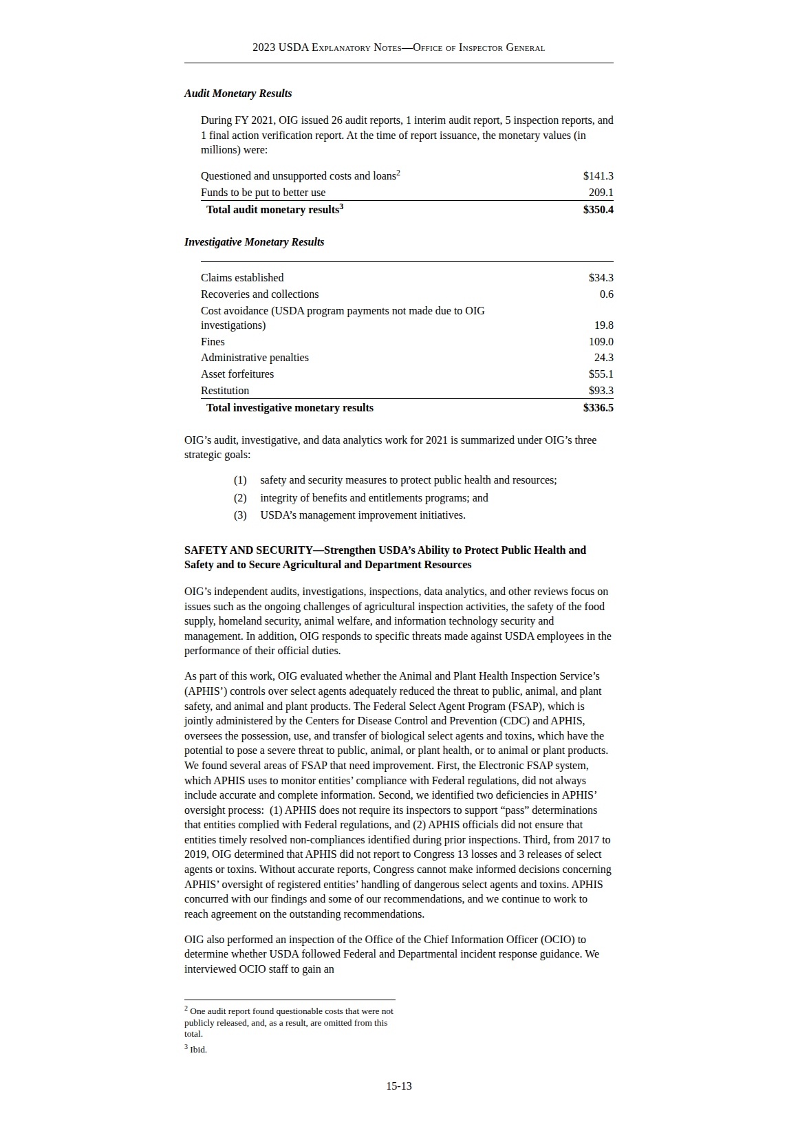2023 USDA Explanatory Notes—Office of Inspector General
Audit Monetary Results
During FY 2021, OIG issued 26 audit reports, 1 interim audit report, 5 inspection reports, and 1 final action verification report. At the time of report issuance, the monetary values (in millions) were:
| Questioned and unsupported costs and loans 2 | $141.3 |
| Funds to be put to better use | 209.1 |
| Total audit monetary results 3 | $350.4 |
Investigative Monetary Results
| Claims established | $34.3 |
| Recoveries and collections | 0.6 |
| Cost avoidance (USDA program payments not made due to OIG investigations) | 19.8 |
| Fines | 109.0 |
| Administrative penalties | 24.3 |
| Asset forfeitures | $55.1 |
| Restitution | $93.3 |
| Total investigative monetary results | $336.5 |
OIG’s audit, investigative, and data analytics work for 2021 is summarized under OIG’s three strategic goals:
(1) safety and security measures to protect public health and resources;
(2) integrity of benefits and entitlements programs; and
(3) USDA’s management improvement initiatives.
SAFETY AND SECURITY—Strengthen USDA’s Ability to Protect Public Health and Safety and to Secure Agricultural and Department Resources
OIG’s independent audits, investigations, inspections, data analytics, and other reviews focus on issues such as the ongoing challenges of agricultural inspection activities, the safety of the food supply, homeland security, animal welfare, and information technology security and management. In addition, OIG responds to specific threats made against USDA employees in the performance of their official duties.
As part of this work, OIG evaluated whether the Animal and Plant Health Inspection Service’s (APHIS’) controls over select agents adequately reduced the threat to public, animal, and plant safety, and animal and plant products. The Federal Select Agent Program (FSAP), which is jointly administered by the Centers for Disease Control and Prevention (CDC) and APHIS, oversees the possession, use, and transfer of biological select agents and toxins, which have the potential to pose a severe threat to public, animal, or plant health, or to animal or plant products. We found several areas of FSAP that need improvement. First, the Electronic FSAP system, which APHIS uses to monitor entities’ compliance with Federal regulations, did not always include accurate and complete information. Second, we identified two deficiencies in APHIS’ oversight process: (1) APHIS does not require its inspectors to support “pass” determinations that entities complied with Federal regulations, and (2) APHIS officials did not ensure that entities timely resolved non-compliances identified during prior inspections. Third, from 2017 to 2019, OIG determined that APHIS did not report to Congress 13 losses and 3 releases of select agents or toxins. Without accurate reports, Congress cannot make informed decisions concerning APHIS’ oversight of registered entities’ handling of dangerous select agents and toxins. APHIS concurred with our findings and some of our recommendations, and we continue to work to reach agreement on the outstanding recommendations.
OIG also performed an inspection of the Office of the Chief Information Officer (OCIO) to determine whether USDA followed Federal and Departmental incident response guidance. We interviewed OCIO staff to gain an
2 One audit report found questionable costs that were not publicly released, and, as a result, are omitted from this total.
3 Ibid.
15-13